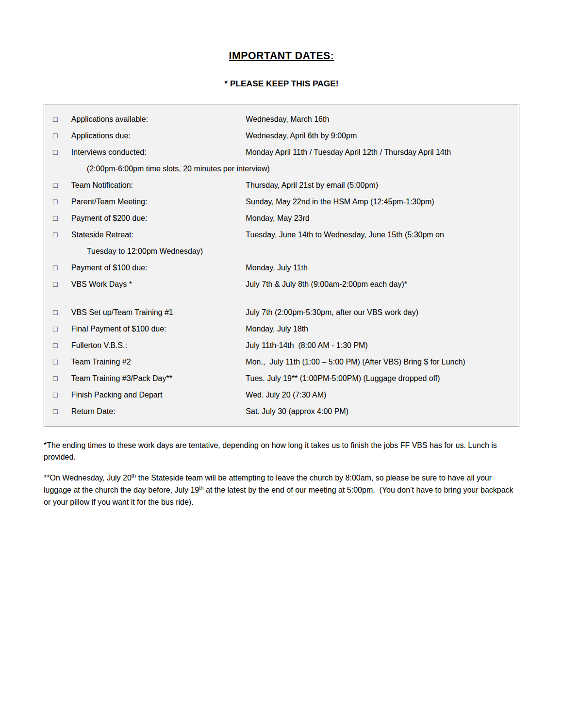IMPORTANT DATES:
* PLEASE KEEP THIS PAGE!
| □ | Applications available: | Wednesday, March 16th |
| □ | Applications due: | Wednesday, April 6th by 9:00pm |
| □ | Interviews conducted: | Monday April 11th / Tuesday April 12th / Thursday April 14th |
| | (2:00pm-6:00pm time slots, 20 minutes per interview) |
| □ | Team Notification: | Thursday, April 21st by email (5:00pm) |
| □ | Parent/Team Meeting: | Sunday, May 22nd in the HSM Amp (12:45pm-1:30pm) |
| □ | Payment of $200 due: | Monday, May 23rd |
| □ | Stateside Retreat: | Tuesday, June 14th to Wednesday, June 15th (5:30pm on |
| | Tuesday to 12:00pm Wednesday) |
| □ | Payment of $100 due: | Monday, July 11th |
| □ | VBS Work Days * | July 7th & July 8th (9:00am-2:00pm each day)* |
| □ | VBS Set up/Team Training #1 | July 7th (2:00pm-5:30pm, after our VBS work day) |
| □ | Final Payment of $100 due: | Monday, July 18th |
| □ | Fullerton V.B.S.: | July 11th-14th (8:00 AM - 1:30 PM) |
| □ | Team Training #2 | Mon., July 11th (1:00 – 5:00 PM) (After VBS) Bring $ for Lunch) |
| □ | Team Training #3/Pack Day** | Tues. July 19** (1:00PM-5:00PM) (Luggage dropped off) |
| □ | Finish Packing and Depart | Wed. July 20 (7:30 AM) |
| □ | Return Date: | Sat. July 30 (approx 4:00 PM) |
*The ending times to these work days are tentative, depending on how long it takes us to finish the jobs FF VBS has for us. Lunch is provided.
**On Wednesday, July 20th the Stateside team will be attempting to leave the church by 8:00am, so please be sure to have all your luggage at the church the day before, July 19th at the latest by the end of our meeting at 5:00pm. (You don’t have to bring your backpack or your pillow if you want it for the bus ride).